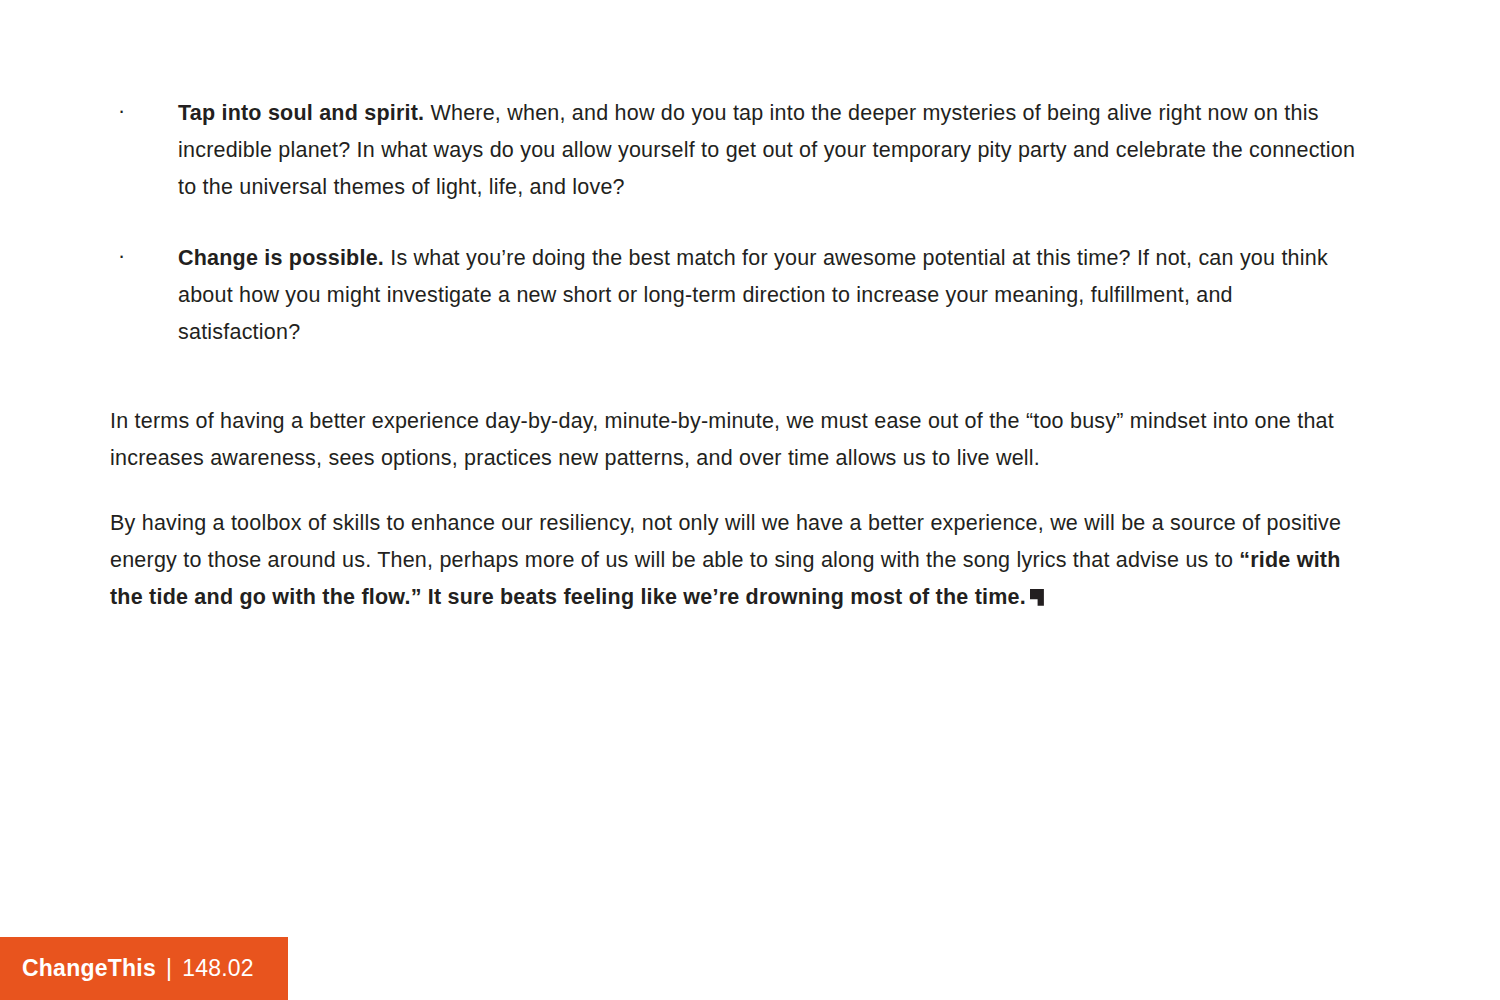Tap into soul and spirit. Where, when, and how do you tap into the deeper mysteries of being alive right now on this incredible planet? In what ways do you allow yourself to get out of your temporary pity party and celebrate the connection to the universal themes of light, life, and love?
Change is possible. Is what you’re doing the best match for your awesome potential at this time? If not, can you think about how you might investigate a new short or long-term direction to increase your meaning, fulfillment, and satisfaction?
In terms of having a better experience day-by-day, minute-by-minute, we must ease out of the “too busy” mindset into one that increases awareness, sees options, practices new patterns, and over time allows us to live well.
By having a toolbox of skills to enhance our resiliency, not only will we have a better experience, we will be a source of positive energy to those around us. Then, perhaps more of us will be able to sing along with the song lyrics that advise us to “ride with the tide and go with the flow.” It sure beats feeling like we’re drowning most of the time.
ChangeThis|148.02